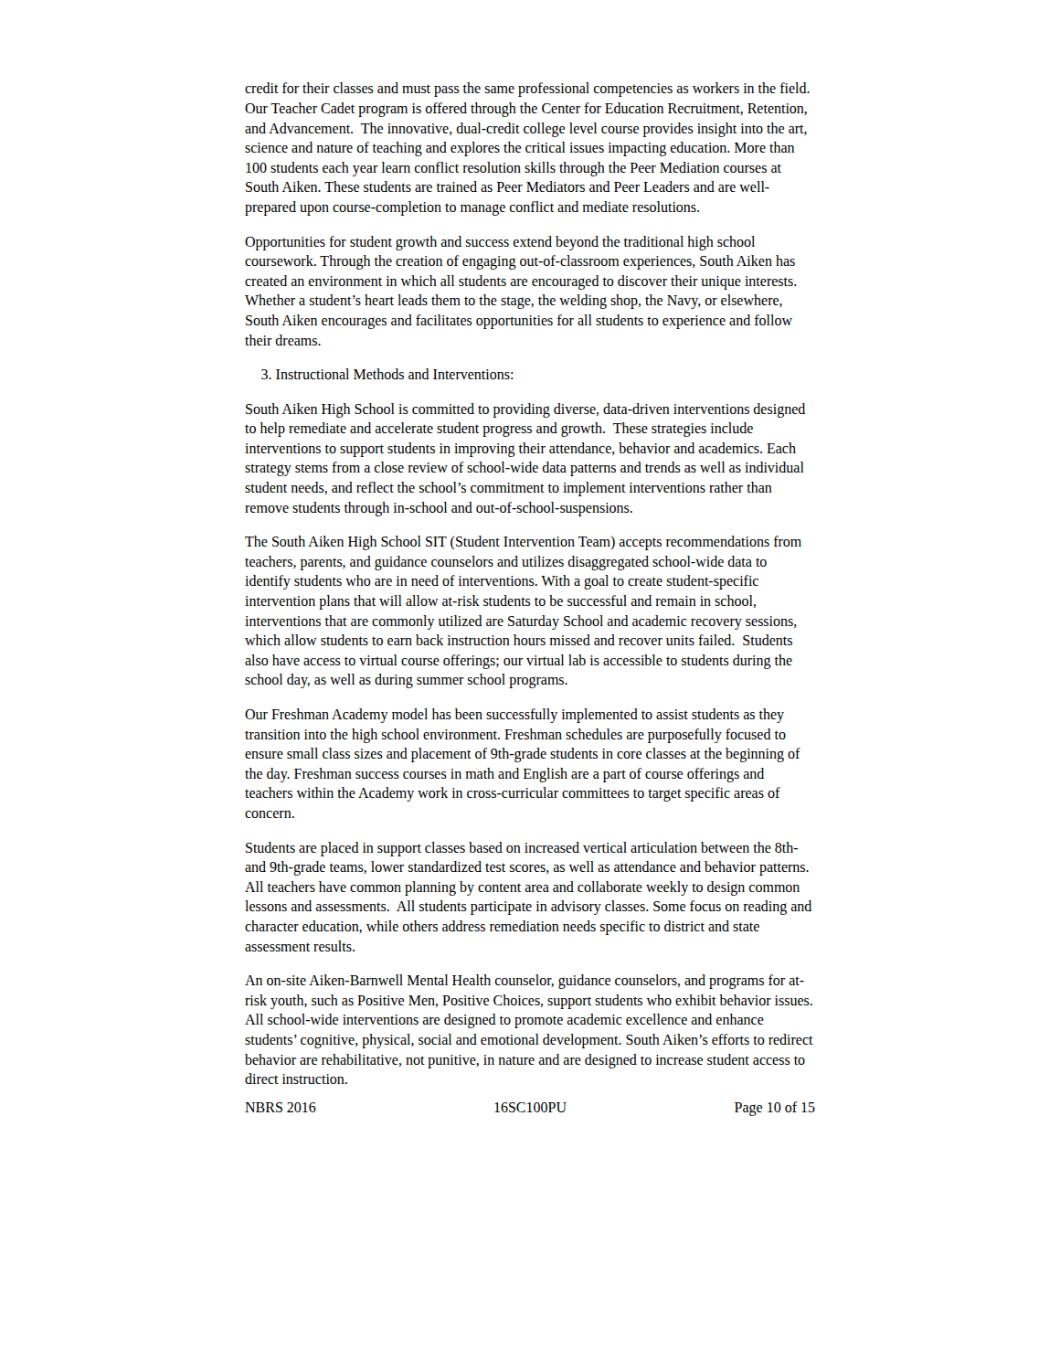credit for their classes and must pass the same professional competencies as workers in the field. Our Teacher Cadet program is offered through the Center for Education Recruitment, Retention, and Advancement. The innovative, dual-credit college level course provides insight into the art, science and nature of teaching and explores the critical issues impacting education. More than 100 students each year learn conflict resolution skills through the Peer Mediation courses at South Aiken. These students are trained as Peer Mediators and Peer Leaders and are well-prepared upon course-completion to manage conflict and mediate resolutions.
Opportunities for student growth and success extend beyond the traditional high school coursework. Through the creation of engaging out-of-classroom experiences, South Aiken has created an environment in which all students are encouraged to discover their unique interests. Whether a student’s heart leads them to the stage, the welding shop, the Navy, or elsewhere, South Aiken encourages and facilitates opportunities for all students to experience and follow their dreams.
Instructional Methods and Interventions:
South Aiken High School is committed to providing diverse, data-driven interventions designed to help remediate and accelerate student progress and growth. These strategies include interventions to support students in improving their attendance, behavior and academics. Each strategy stems from a close review of school-wide data patterns and trends as well as individual student needs, and reflect the school’s commitment to implement interventions rather than remove students through in-school and out-of-school-suspensions.
The South Aiken High School SIT (Student Intervention Team) accepts recommendations from teachers, parents, and guidance counselors and utilizes disaggregated school-wide data to identify students who are in need of interventions. With a goal to create student-specific intervention plans that will allow at-risk students to be successful and remain in school, interventions that are commonly utilized are Saturday School and academic recovery sessions, which allow students to earn back instruction hours missed and recover units failed. Students also have access to virtual course offerings; our virtual lab is accessible to students during the school day, as well as during summer school programs.
Our Freshman Academy model has been successfully implemented to assist students as they transition into the high school environment. Freshman schedules are purposefully focused to ensure small class sizes and placement of 9th-grade students in core classes at the beginning of the day. Freshman success courses in math and English are a part of course offerings and teachers within the Academy work in cross-curricular committees to target specific areas of concern.
Students are placed in support classes based on increased vertical articulation between the 8th- and 9th-grade teams, lower standardized test scores, as well as attendance and behavior patterns. All teachers have common planning by content area and collaborate weekly to design common lessons and assessments. All students participate in advisory classes. Some focus on reading and character education, while others address remediation needs specific to district and state assessment results.
An on-site Aiken-Barnwell Mental Health counselor, guidance counselors, and programs for at-risk youth, such as Positive Men, Positive Choices, support students who exhibit behavior issues. All school-wide interventions are designed to promote academic excellence and enhance students’ cognitive, physical, social and emotional development. South Aiken’s efforts to redirect behavior are rehabilitative, not punitive, in nature and are designed to increase student access to direct instruction.
| NBRS 2016 | 16SC100PU | Page 10 of 15 |